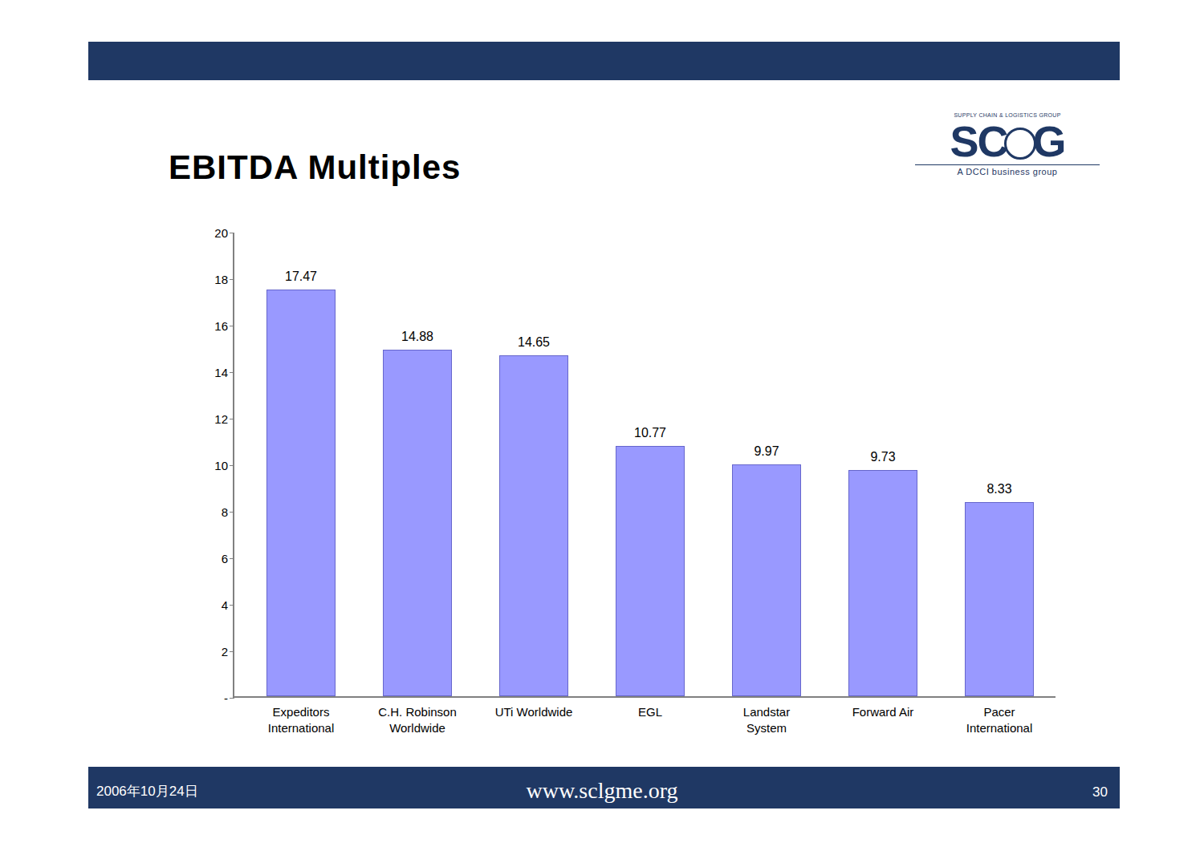EBITDA Multiples
SUPPLY CHAIN & LOGISTICS GROUP
SC G
A DCCI business group
Enterprise Value as a Multiple of EBITDA
-
2
4
6
8
10
12
14
16
18
20
17.47
14.88
14.65
10.77
9.97
9.73
8.33
Expeditors
International
C.H. Robinson
Worldwide
UTi Worldwide
EGL
Landstar
System
Forward Air
Pacer
International
2006年10月24日
www.sclgme.org
30